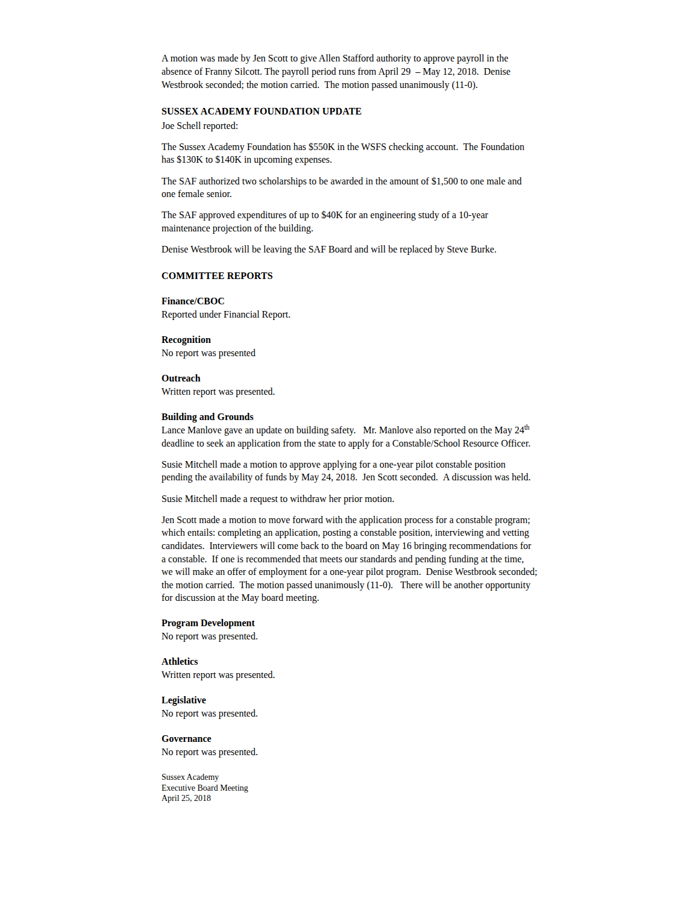A motion was made by Jen Scott to give Allen Stafford authority to approve payroll in the absence of Franny Silcott. The payroll period runs from April 29 – May 12, 2018. Denise Westbrook seconded; the motion carried. The motion passed unanimously (11-0).
SUSSEX ACADEMY FOUNDATION UPDATE
Joe Schell reported:
The Sussex Academy Foundation has $550K in the WSFS checking account. The Foundation has $130K to $140K in upcoming expenses.
The SAF authorized two scholarships to be awarded in the amount of $1,500 to one male and one female senior.
The SAF approved expenditures of up to $40K for an engineering study of a 10-year maintenance projection of the building.
Denise Westbrook will be leaving the SAF Board and will be replaced by Steve Burke.
COMMITTEE REPORTS
Finance/CBOC
Reported under Financial Report.
Recognition
No report was presented
Outreach
Written report was presented.
Building and Grounds
Lance Manlove gave an update on building safety. Mr. Manlove also reported on the May 24th deadline to seek an application from the state to apply for a Constable/School Resource Officer.
Susie Mitchell made a motion to approve applying for a one-year pilot constable position pending the availability of funds by May 24, 2018. Jen Scott seconded. A discussion was held.
Susie Mitchell made a request to withdraw her prior motion.
Jen Scott made a motion to move forward with the application process for a constable program; which entails: completing an application, posting a constable position, interviewing and vetting candidates. Interviewers will come back to the board on May 16 bringing recommendations for a constable. If one is recommended that meets our standards and pending funding at the time, we will make an offer of employment for a one-year pilot program. Denise Westbrook seconded; the motion carried. The motion passed unanimously (11-0). There will be another opportunity for discussion at the May board meeting.
Program Development
No report was presented.
Athletics
Written report was presented.
Legislative
No report was presented.
Governance
No report was presented.
Sussex Academy Executive Board Meeting April 25, 2018